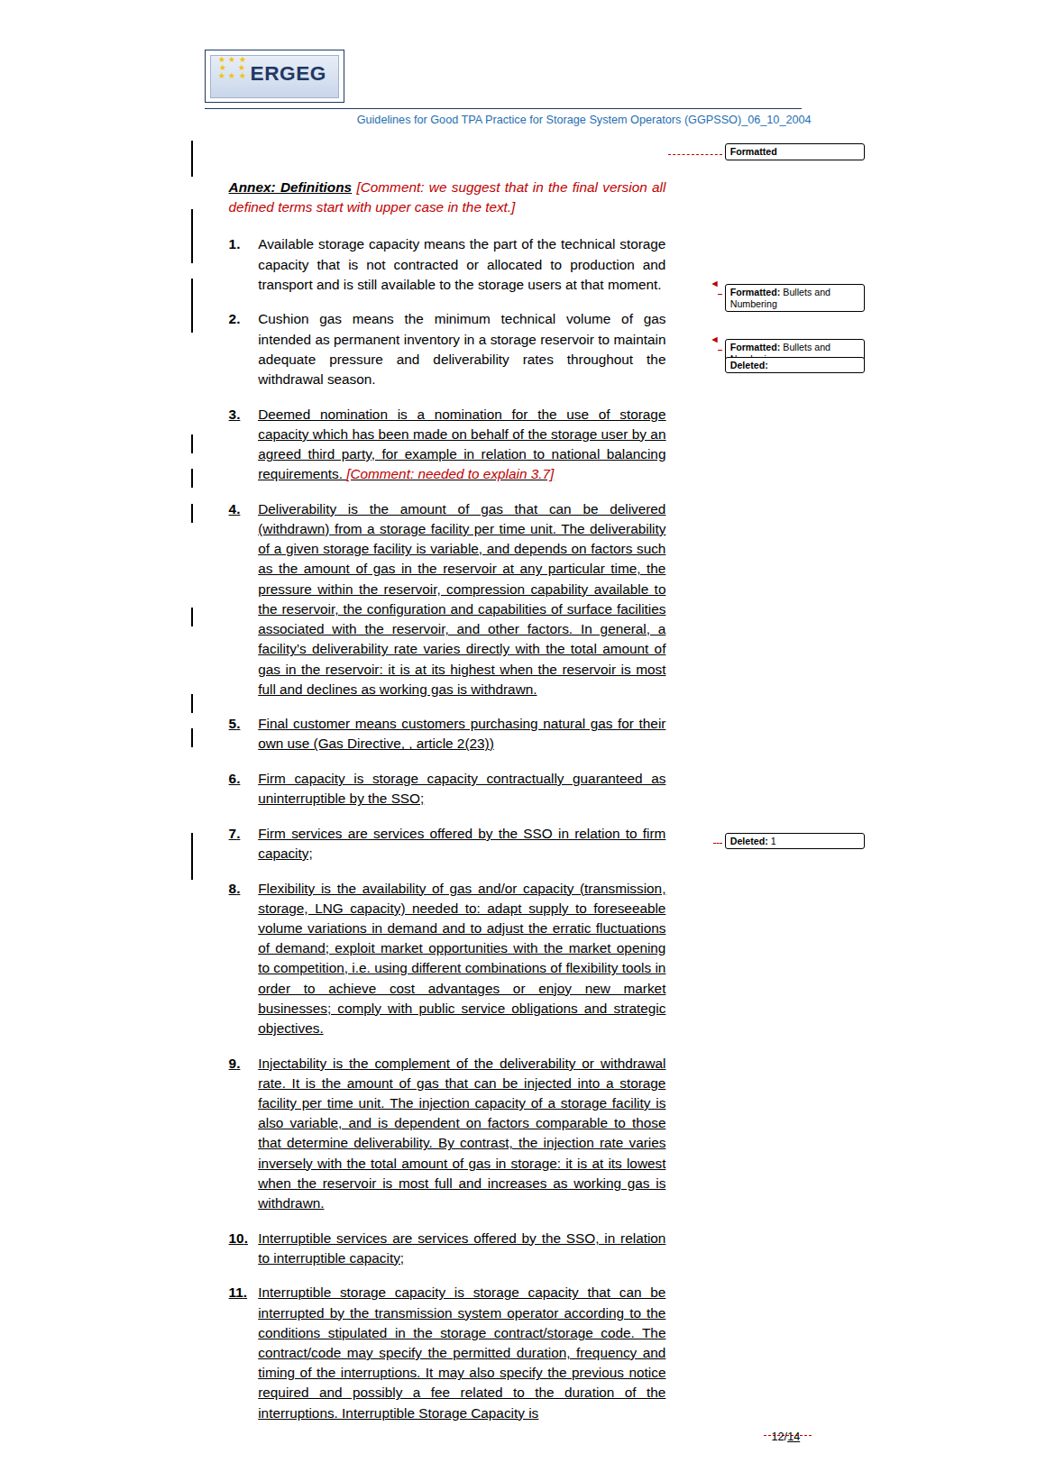★ ★ ★
★ ★
★ ★ ★
ERGEG
Guidelines for Good TPA Practice for Storage System Operators (GGPSSO)_06_10_2004
Annex: Definitions [Comment: we suggest that in the final version all defined terms start with upper case in the text.]
Available storage capacity means the part of the technical storage capacity that is not contracted or allocated to production and transport and is still available to the storage users at that moment.
Cushion gas means the minimum technical volume of gas intended as permanent inventory in a storage reservoir to maintain adequate pressure and deliverability rates throughout the withdrawal season.
Deemed nomination is a nomination for the use of storage capacity which has been made on behalf of the storage user by an agreed third party, for example in relation to national balancing requirements. [Comment: needed to explain 3.7]
Deliverability is the amount of gas that can be delivered (withdrawn) from a storage facility per time unit. The deliverability of a given storage facility is variable, and depends on factors such as the amount of gas in the reservoir at any particular time, the pressure within the reservoir, compression capability available to the reservoir, the configuration and capabilities of surface facilities associated with the reservoir, and other factors. In general, a facility’s deliverability rate varies directly with the total amount of gas in the reservoir: it is at its highest when the reservoir is most full and declines as working gas is withdrawn.
Final customer means customers purchasing natural gas for their own use (Gas Directive, , article 2(23))
Firm capacity is storage capacity contractually guaranteed as uninterruptible by the SSO;
Firm services are services offered by the SSO in relation to firm capacity;
Flexibility is the availability of gas and/or capacity (transmission, storage, LNG capacity) needed to: adapt supply to foreseeable volume variations in demand and to adjust the erratic fluctuations of demand; exploit market opportunities with the market opening to competition, i.e. using different combinations of flexibility tools in order to achieve cost advantages or enjoy new market businesses; comply with public service obligations and strategic objectives.
Injectability is the complement of the deliverability or withdrawal rate. It is the amount of gas that can be injected into a storage facility per time unit. The injection capacity of a storage facility is also variable, and is dependent on factors comparable to those that determine deliverability. By contrast, the injection rate varies inversely with the total amount of gas in storage: it is at its lowest when the reservoir is most full and increases as working gas is withdrawn.
Interruptible services are services offered by the SSO, in relation to interruptible capacity;
Interruptible storage capacity is storage capacity that can be interrupted by the transmission system operator according to the conditions stipulated in the storage contract/storage code. The contract/code may specify the permitted duration, frequency and timing of the interruptions. It may also specify the previous notice required and possibly a fee related to the duration of the interruptions. Interruptible Storage Capacity is
Formatted
Formatted: Bullets and Numbering
◄
Formatted: Bullets and Numbering
Deleted:
◄
Deleted: 1
12/14